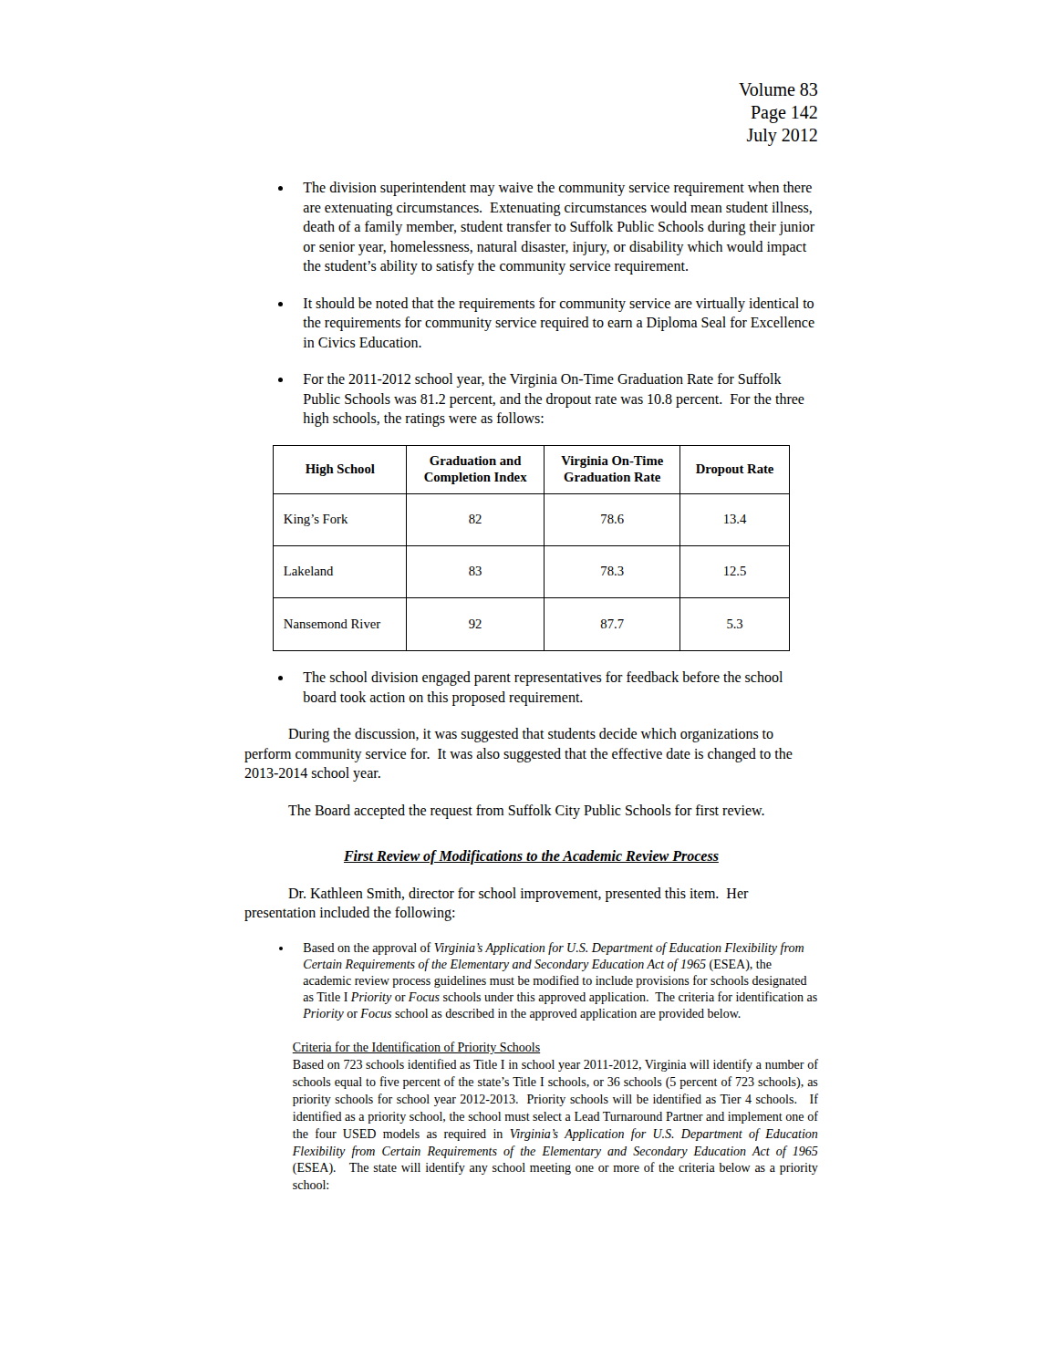Volume 83
Page 142
July 2012
The division superintendent may waive the community service requirement when there are extenuating circumstances. Extenuating circumstances would mean student illness, death of a family member, student transfer to Suffolk Public Schools during their junior or senior year, homelessness, natural disaster, injury, or disability which would impact the student’s ability to satisfy the community service requirement.
It should be noted that the requirements for community service are virtually identical to the requirements for community service required to earn a Diploma Seal for Excellence in Civics Education.
For the 2011-2012 school year, the Virginia On-Time Graduation Rate for Suffolk Public Schools was 81.2 percent, and the dropout rate was 10.8 percent. For the three high schools, the ratings were as follows:
| High School | Graduation and Completion Index | Virginia On-Time Graduation Rate | Dropout Rate |
| --- | --- | --- | --- |
| King’s Fork | 82 | 78.6 | 13.4 |
| Lakeland | 83 | 78.3 | 12.5 |
| Nansemond River | 92 | 87.7 | 5.3 |
The school division engaged parent representatives for feedback before the school board took action on this proposed requirement.
During the discussion, it was suggested that students decide which organizations to perform community service for. It was also suggested that the effective date is changed to the 2013-2014 school year.
The Board accepted the request from Suffolk City Public Schools for first review.
First Review of Modifications to the Academic Review Process
Dr. Kathleen Smith, director for school improvement, presented this item. Her presentation included the following:
Based on the approval of Virginia’s Application for U.S. Department of Education Flexibility from Certain Requirements of the Elementary and Secondary Education Act of 1965 (ESEA), the academic review process guidelines must be modified to include provisions for schools designated as Title I Priority or Focus schools under this approved application. The criteria for identification as Priority or Focus school as described in the approved application are provided below.
Criteria for the Identification of Priority Schools Based on 723 schools identified as Title I in school year 2011-2012, Virginia will identify a number of schools equal to five percent of the state’s Title I schools, or 36 schools (5 percent of 723 schools), as priority schools for school year 2012-2013. Priority schools will be identified as Tier 4 schools. If identified as a priority school, the school must select a Lead Turnaround Partner and implement one of the four USED models as required in Virginia’s Application for U.S. Department of Education Flexibility from Certain Requirements of the Elementary and Secondary Education Act of 1965 (ESEA). The state will identify any school meeting one or more of the criteria below as a priority school: